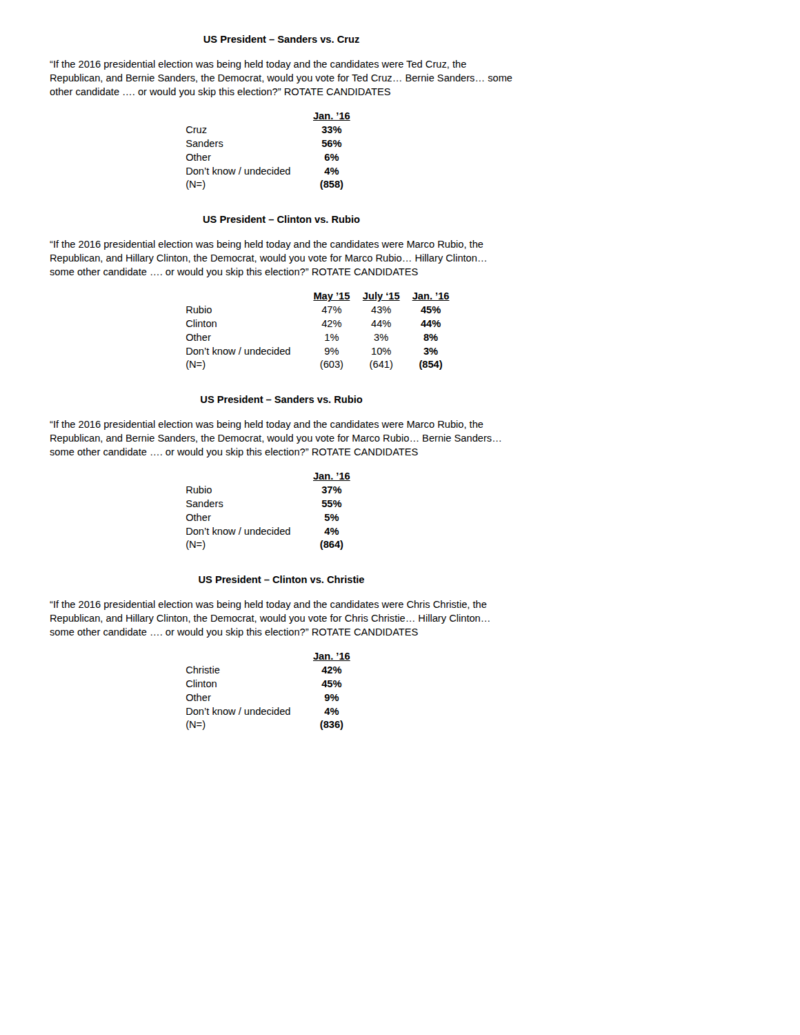US President – Sanders vs. Cruz
“If the 2016 presidential election was being held today and the candidates were Ted Cruz, the Republican, and Bernie Sanders, the Democrat, would you vote for Ted Cruz… Bernie Sanders… some other candidate …. or would you skip this election?” ROTATE CANDIDATES
| | Jan. ’16 |
| --- | --- |
| Cruz | 33% |
| Sanders | 56% |
| Other | 6% |
| Don’t know / undecided | 4% |
| (N=) | (858) |
US President – Clinton vs. Rubio
“If the 2016 presidential election was being held today and the candidates were Marco Rubio, the Republican, and Hillary Clinton, the Democrat, would you vote for Marco Rubio… Hillary Clinton… some other candidate …. or would you skip this election?” ROTATE CANDIDATES
| | May ’15 | July ‘15 | Jan. ’16 |
| --- | --- | --- | --- |
| Rubio | 47% | 43% | 45% |
| Clinton | 42% | 44% | 44% |
| Other | 1% | 3% | 8% |
| Don’t know / undecided | 9% | 10% | 3% |
| (N=) | (603) | (641) | (854) |
US President – Sanders vs. Rubio
“If the 2016 presidential election was being held today and the candidates were Marco Rubio, the Republican, and Bernie Sanders, the Democrat, would you vote for Marco Rubio… Bernie Sanders… some other candidate …. or would you skip this election?” ROTATE CANDIDATES
| | Jan. ’16 |
| --- | --- |
| Rubio | 37% |
| Sanders | 55% |
| Other | 5% |
| Don’t know / undecided | 4% |
| (N=) | (864) |
US President – Clinton vs. Christie
“If the 2016 presidential election was being held today and the candidates were Chris Christie, the Republican, and Hillary Clinton, the Democrat, would you vote for Chris Christie… Hillary Clinton… some other candidate …. or would you skip this election?” ROTATE CANDIDATES
| | Jan. ’16 |
| --- | --- |
| Christie | 42% |
| Clinton | 45% |
| Other | 9% |
| Don’t know / undecided | 4% |
| (N=) | (836) |